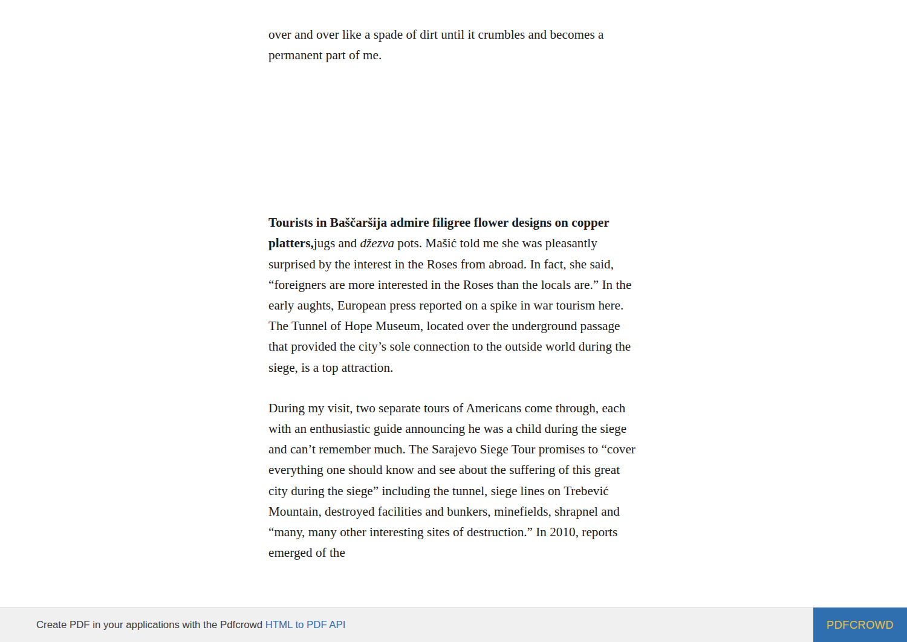over and over like a spade of dirt until it crumbles and becomes a permanent part of me.
Tourists in Baščaršija admire filigree flower designs on copper platters, jugs and džezva pots. Mašić told me she was pleasantly surprised by the interest in the Roses from abroad. In fact, she said, “foreigners are more interested in the Roses than the locals are.” In the early aughts, European press reported on a spike in war tourism here. The Tunnel of Hope Museum, located over the underground passage that provided the city’s sole connection to the outside world during the siege, is a top attraction.
During my visit, two separate tours of Americans come through, each with an enthusiastic guide announcing he was a child during the siege and can’t remember much. The Sarajevo Siege Tour promises to “cover everything one should know and see about the suffering of this great city during the siege” including the tunnel, siege lines on Trebević Mountain, destroyed facilities and bunkers, minefields, shrapnel and “many, many other interesting sites of destruction.” In 2010, reports emerged of the
Create PDF in your applications with the Pdfcrowd HTML to PDF API
PDFCROWD